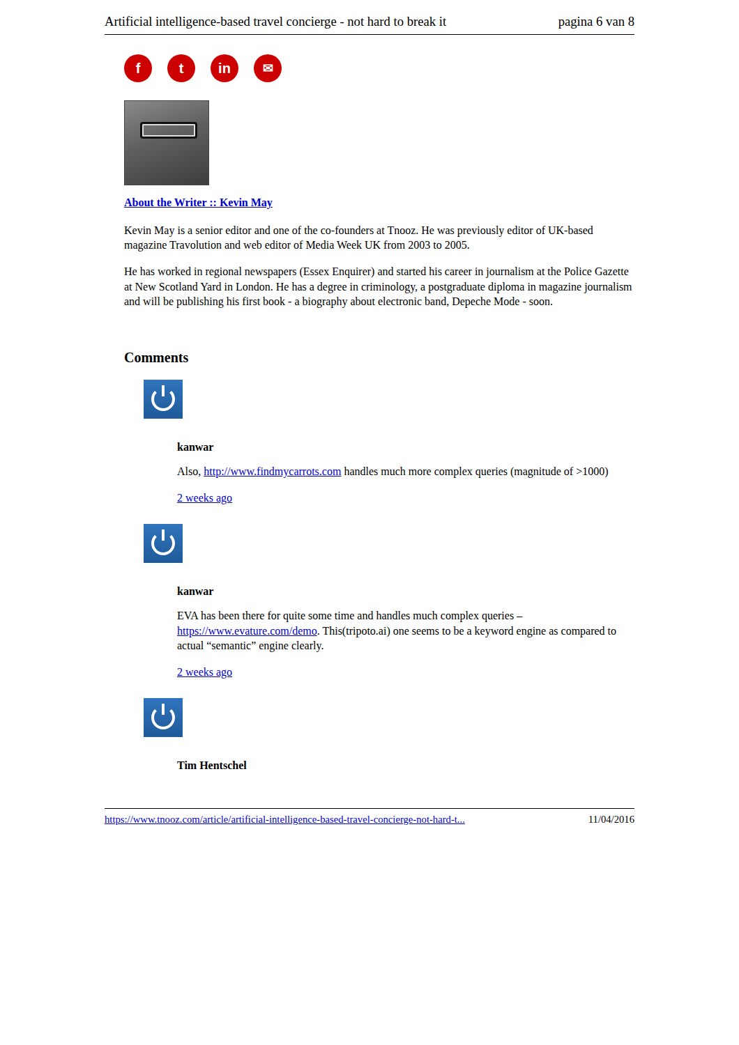Artificial intelligence-based travel concierge - not hard to break it
pagina 6 van 8
f t in ✉
About the Writer :: Kevin May
Kevin May is a senior editor and one of the co-founders at Tnooz. He was previously editor of UK-based magazine Travolution and web editor of Media Week UK from 2003 to 2005.
He has worked in regional newspapers (Essex Enquirer) and started his career in journalism at the Police Gazette at New Scotland Yard in London. He has a degree in criminology, a postgraduate diploma in magazine journalism and will be publishing his first book - a biography about electronic band, Depeche Mode - soon.
Comments
kanwar
Also, http://www.findmycarrots.com handles much more complex queries (magnitude of >1000)
2 weeks ago
kanwar
EVA has been there for quite some time and handles much complex queries – https://www.evature.com/demo. This(tripoto.ai) one seems to be a keyword engine as compared to actual “semantic” engine clearly.
2 weeks ago
Tim Hentschel
https://www.tnooz.com/article/artificial-intelligence-based-travel-concierge-not-hard-t...
11/04/2016